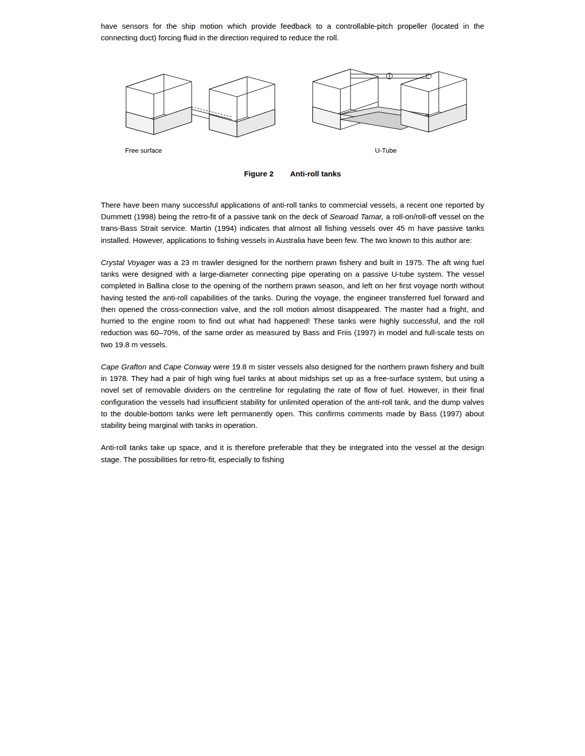have sensors for the ship motion which provide feedback to a controllable-pitch propeller (located in the connecting duct) forcing fluid in the direction required to reduce the roll.
Free surface
U-Tube
Figure 2 Anti-roll tanks
There have been many successful applications of anti-roll tanks to commercial vessels, a recent one reported by Dummett (1998) being the retro-fit of a passive tank on the deck of Searoad Tamar, a roll-on/roll-off vessel on the trans-Bass Strait service. Martin (1994) indicates that almost all fishing vessels over 45 m have passive tanks installed. However, applications to fishing vessels in Australia have been few. The two known to this author are:
Crystal Voyager was a 23 m trawler designed for the northern prawn fishery and built in 1975. The aft wing fuel tanks were designed with a large-diameter connecting pipe operating on a passive U-tube system. The vessel completed in Ballina close to the opening of the northern prawn season, and left on her first voyage north without having tested the anti-roll capabilities of the tanks. During the voyage, the engineer transferred fuel forward and then opened the cross-connection valve, and the roll motion almost disappeared. The master had a fright, and hurried to the engine room to find out what had happened! These tanks were highly successful, and the roll reduction was 60–70%, of the same order as measured by Bass and Friis (1997) in model and full-scale tests on two 19.8 m vessels.
Cape Grafton and Cape Conway were 19.8 m sister vessels also designed for the northern prawn fishery and built in 1978. They had a pair of high wing fuel tanks at about midships set up as a free-surface system, but using a novel set of removable dividers on the centreline for regulating the rate of flow of fuel. However, in their final configuration the vessels had insufficient stability for unlimited operation of the anti-roll tank, and the dump valves to the double-bottom tanks were left permanently open. This confirms comments made by Bass (1997) about stability being marginal with tanks in operation.
Anti-roll tanks take up space, and it is therefore preferable that they be integrated into the vessel at the design stage. The possibilities for retro-fit, especially to fishing